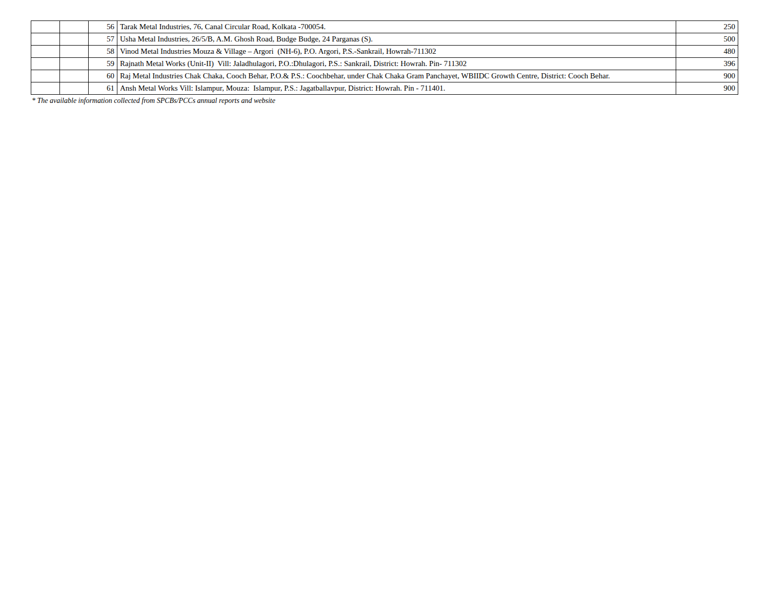| | | 56 | Tarak Metal Industries, 76, Canal Circular Road, Kolkata -700054. | 250 |
| | | 57 | Usha Metal Industries, 26/5/B, A.M. Ghosh Road, Budge Budge, 24 Parganas (S). | 500 |
| | | 58 | Vinod Metal Industries Mouza & Village – Argori (NH-6), P.O. Argori, P.S.-Sankrail, Howrah-711302 | 480 |
| | | 59 | Rajnath Metal Works (Unit-II) Vill: Jaladhulagori, P.O.:Dhulagori, P.S.: Sankrail, District: Howrah. Pin- 711302 | 396 |
| | | 60 | Raj Metal Industries Chak Chaka, Cooch Behar, P.O.& P.S.: Coochbehar, under Chak Chaka Gram Panchayet, WBIIDC Growth Centre, District: Cooch Behar. | 900 |
| | | 61 | Ansh Metal Works Vill: Islampur, Mouza: Islampur, P.S.: Jagatballavpur, District: Howrah. Pin - 711401. | 900 |
* The available information collected from SPCBs/PCCs annual reports and website